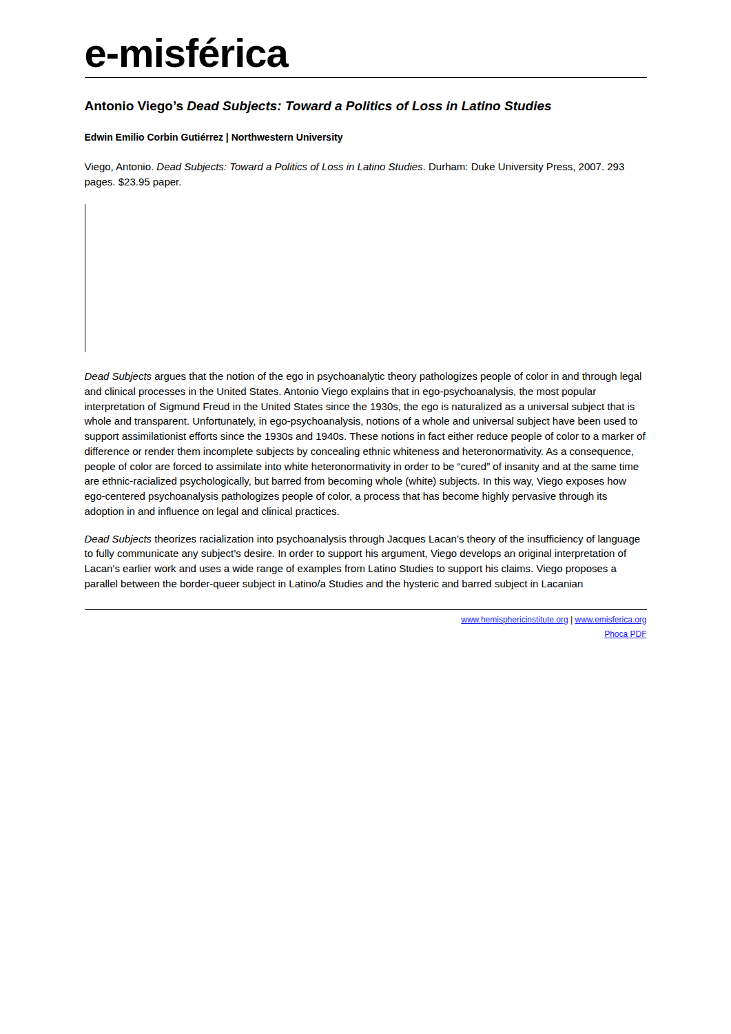e-misférica
Antonio Viego’s Dead Subjects: Toward a Politics of Loss in Latino Studies
Edwin Emilio Corbin Gutiérrez | Northwestern University
Viego, Antonio. Dead Subjects: Toward a Politics of Loss in Latino Studies. Durham: Duke University Press, 2007. 293 pages. $23.95 paper.
Dead Subjects argues that the notion of the ego in psychoanalytic theory pathologizes people of color in and through legal and clinical processes in the United States. Antonio Viego explains that in ego-psychoanalysis, the most popular interpretation of Sigmund Freud in the United States since the 1930s, the ego is naturalized as a universal subject that is whole and transparent. Unfortunately, in ego-psychoanalysis, notions of a whole and universal subject have been used to support assimilationist efforts since the 1930s and 1940s. These notions in fact either reduce people of color to a marker of difference or render them incomplete subjects by concealing ethnic whiteness and heteronormativity. As a consequence, people of color are forced to assimilate into white heteronormativity in order to be “cured” of insanity and at the same time are ethnic-racialized psychologically, but barred from becoming whole (white) subjects. In this way, Viego exposes how ego-centered psychoanalysis pathologizes people of color, a process that has become highly pervasive through its adoption in and influence on legal and clinical practices.
Dead Subjects theorizes racialization into psychoanalysis through Jacques Lacan’s theory of the insufficiency of language to fully communicate any subject’s desire. In order to support his argument, Viego develops an original interpretation of Lacan’s earlier work and uses a wide range of examples from Latino Studies to support his claims. Viego proposes a parallel between the border-queer subject in Latino/a Studies and the hysteric and barred subject in Lacanian
www.hemisphericinstitute.org | www.emisferica.org
Phoca PDF